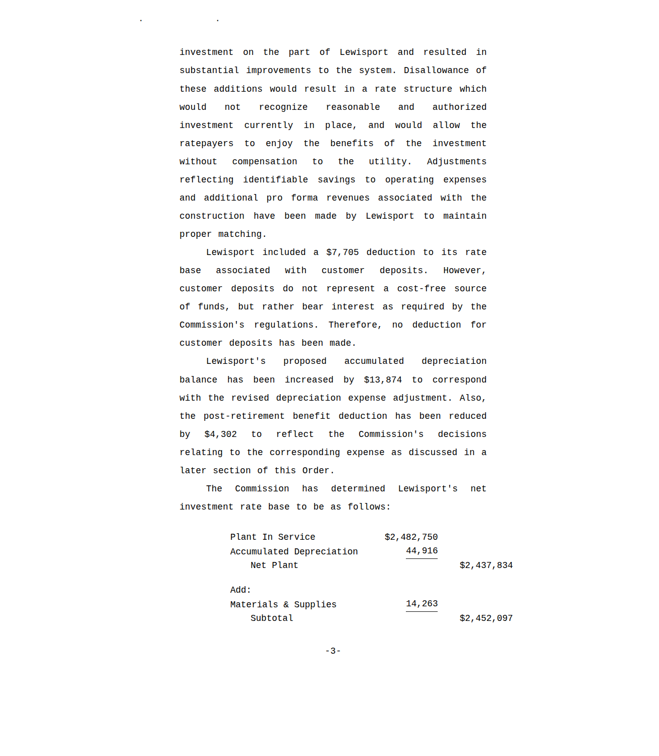. .
investment on the part of Lewisport and resulted in substantial improvements to the system. Disallowance of these additions would result in a rate structure which would not recognize reasonable and authorized investment currently in place, and would allow the ratepayers to enjoy the benefits of the investment without compensation to the utility. Adjustments reflecting identifiable savings to operating expenses and additional pro forma revenues associated with the construction have been made by Lewisport to maintain proper matching.
Lewisport included a $7,705 deduction to its rate base associated with customer deposits. However, customer deposits do not represent a cost-free source of funds, but rather bear interest as required by the Commission's regulations. Therefore, no deduction for customer deposits has been made.
Lewisport's proposed accumulated depreciation balance has been increased by $13,874 to correspond with the revised depreciation expense adjustment. Also, the post-retirement benefit deduction has been reduced by $4,302 to reflect the Commission's decisions relating to the corresponding expense as discussed in a later section of this Order.
The Commission has determined Lewisport's net investment rate base to be as follows:
| Plant In Service | $2,482,750 | |
| Accumulated Depreciation | 44,916 | |
| Net Plant | | $2,437,834 |
| Add: | | |
| Materials & Supplies | 14,263 | |
| Subtotal | | $2,452,097 |
-3-